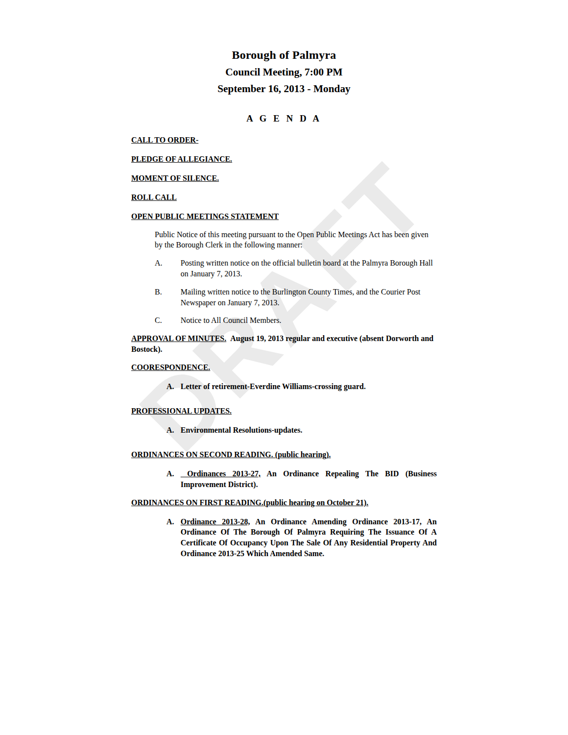DRAFT
Borough of Palmyra
Council Meeting, 7:00 PM
September 16, 2013 - Monday
A G E N D A
CALL TO ORDER-
PLEDGE OF ALLEGIANCE.
MOMENT OF SILENCE.
ROLL CALL
OPEN PUBLIC MEETINGS STATEMENT
Public Notice of this meeting pursuant to the Open Public Meetings Act has been given by the Borough Clerk in the following manner:
A.
Posting written notice on the official bulletin board at the Palmyra Borough Hall on January 7, 2013.
B.
Mailing written notice to the Burlington County Times, and the Courier Post Newspaper on January 7, 2013.
C.
Notice to All Council Members.
APPROVAL OF MINUTES. August 19, 2013 regular and executive (absent Dorworth and Bostock).
COORESPONDENCE.
A. Letter of retirement-Everdine Williams-crossing guard.
PROFESSIONAL UPDATES.
A. Environmental Resolutions-updates.
ORDINANCES ON SECOND READING. (public hearing).
A.
Ordinances 2013-27, An Ordinance Repealing The BID (Business Improvement District).
ORDINANCES ON FIRST READING.(public hearing on October 21).
A.
Ordinance 2013-28, An Ordinance Amending Ordinance 2013-17, An Ordinance Of The Borough Of Palmyra Requiring The Issuance Of A Certificate Of Occupancy Upon The Sale Of Any Residential Property And Ordinance 2013-25 Which Amended Same.